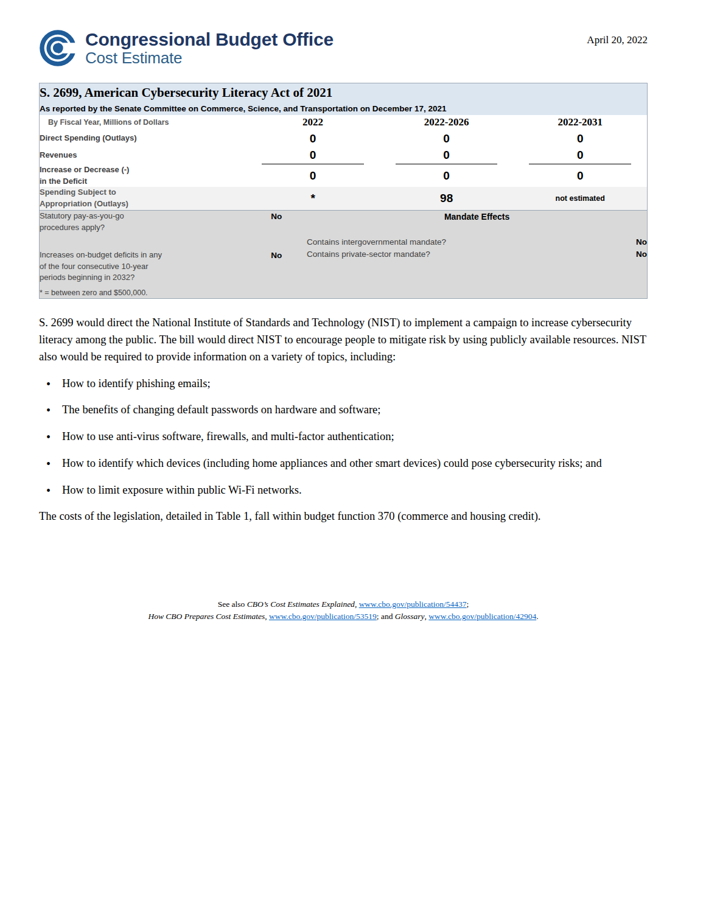Congressional Budget Office
Cost Estimate
April 20, 2022
| S. 2699, American Cybersecurity Literacy Act of 2021 As reported by the Senate Committee on Commerce, Science, and Transportation on December 17, 2021 |
| / By Fiscal Year, Millions of Dollars / 2022 / 2022-2026 / 2022-2031 / / Direct Spending (Outlays) / 0 / 0 / 0 / / Revenues / 0 / 0 / 0 / / Increase or Decrease (-) in the Deficit / 0 / 0 / 0 / / Spending Subject to Appropriation (Outlays) / * / 98 / not estimated / |
| / Statutory pay-as-you-go procedures apply? Increases on-budget deficits in any of the four consecutive 10-year periods beginning in 2032? / No No / Mandate Effects / Contains intergovernmental mandate? / No / / Contains private-sector mandate? / No / / |
| * = between zero and $500,000. |
S. 2699 would direct the National Institute of Standards and Technology (NIST) to implement a campaign to increase cybersecurity literacy among the public. The bill would direct NIST to encourage people to mitigate risk by using publicly available resources. NIST also would be required to provide information on a variety of topics, including:
How to identify phishing emails;
The benefits of changing default passwords on hardware and software;
How to use anti-virus software, firewalls, and multi-factor authentication;
How to identify which devices (including home appliances and other smart devices) could pose cybersecurity risks; and
How to limit exposure within public Wi-Fi networks.
The costs of the legislation, detailed in Table 1, fall within budget function 370 (commerce and housing credit).
See also CBO’s Cost Estimates Explained, www.cbo.gov/publication/54437;
How CBO Prepares Cost Estimates, www.cbo.gov/publication/53519; and Glossary, www.cbo.gov/publication/42904.